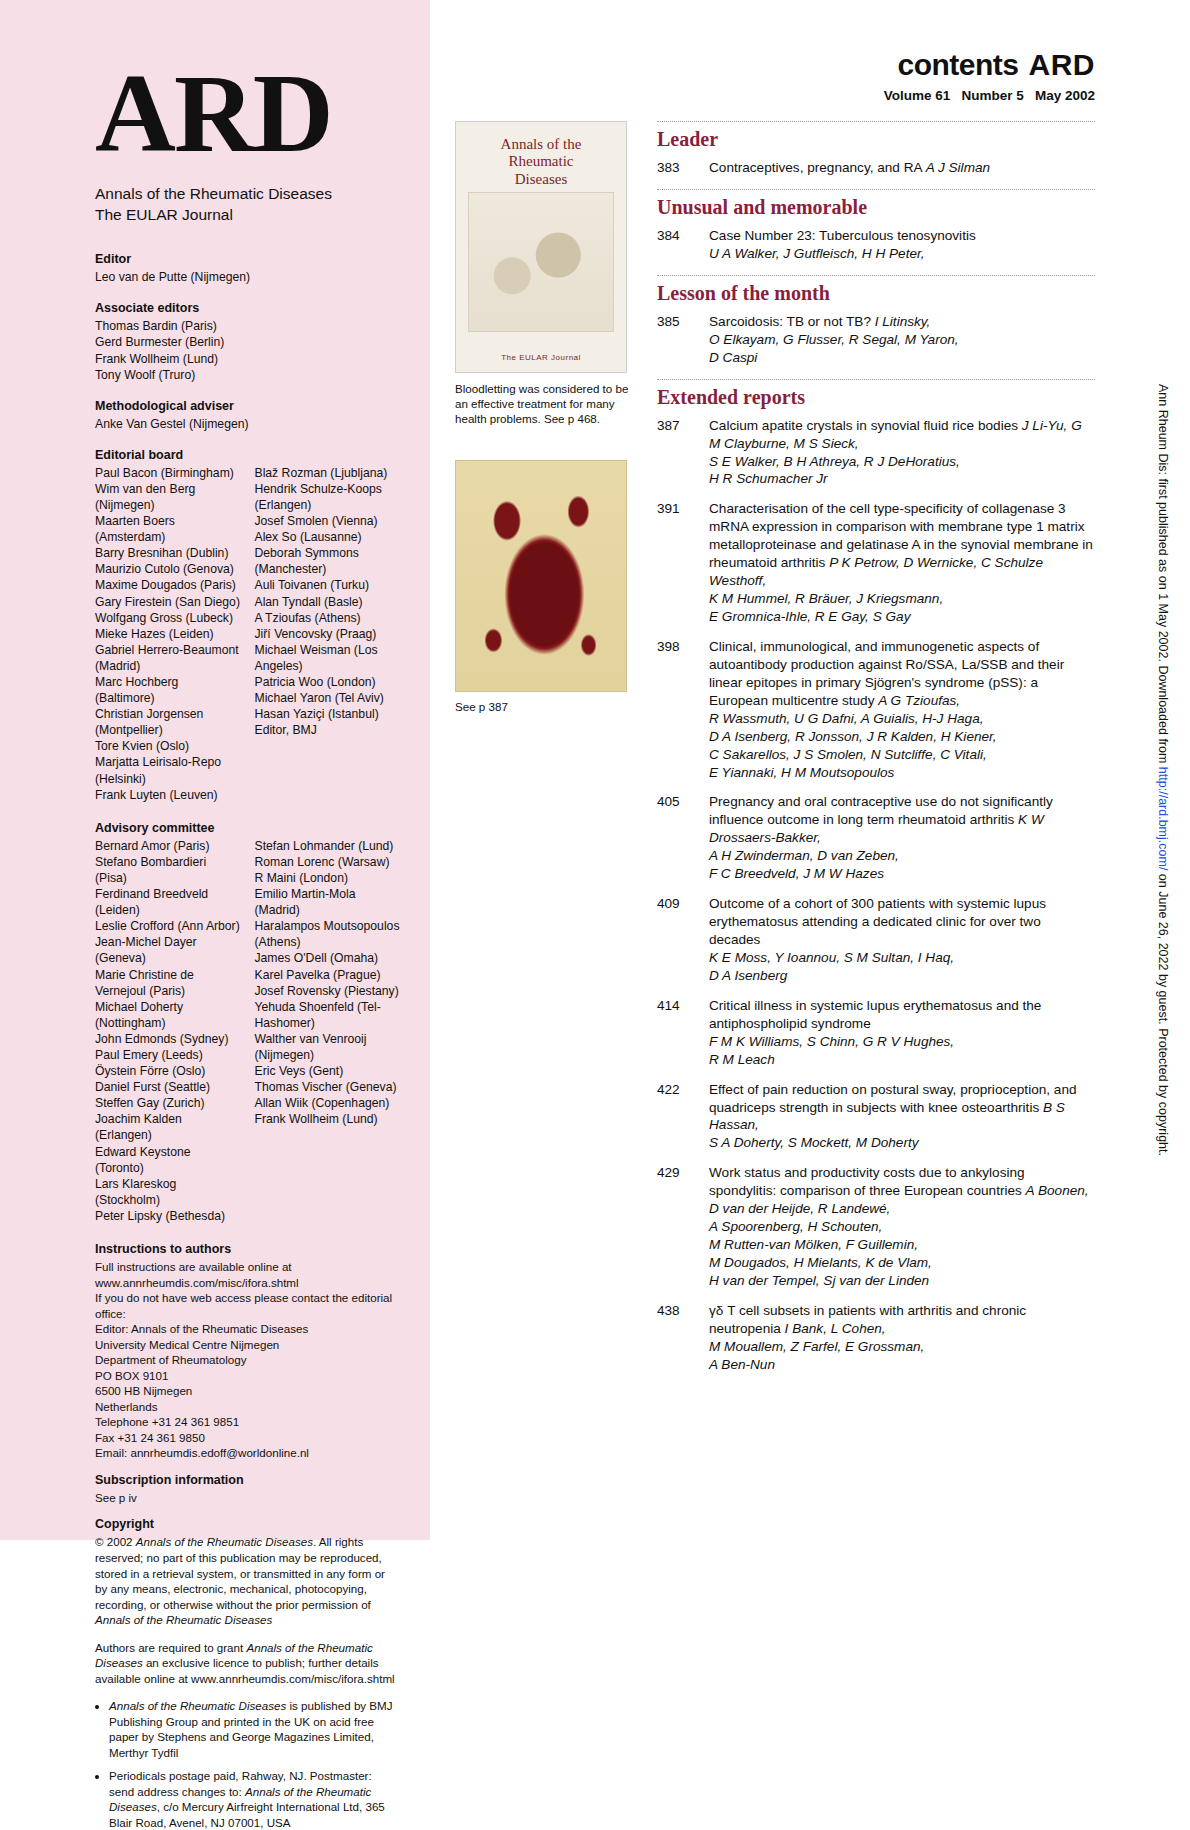ARD
Annals of the Rheumatic Diseases
The EULAR Journal
Editor
Leo van de Putte (Nijmegen)
Associate editors
Thomas Bardin (Paris)
Gerd Burmester (Berlin)
Frank Wollheim (Lund)
Tony Woolf (Truro)
Methodological adviser
Anke Van Gestel (Nijmegen)
Editorial board
Paul Bacon (Birmingham)
Wim van den Berg (Nijmegen)
Maarten Boers (Amsterdam)
Barry Bresnihan (Dublin)
Maurizio Cutolo (Genova)
Maxime Dougados (Paris)
Gary Firestein (San Diego)
Wolfgang Gross (Lubeck)
Mieke Hazes (Leiden)
Gabriel Herrero-Beaumont (Madrid)
Marc Hochberg (Baltimore)
Christian Jorgensen (Montpellier)
Tore Kvien (Oslo)
Marjatta Leirisalo-Repo (Helsinki)
Frank Luyten (Leuven)
Blaž Rozman (Ljubljana)
Hendrik Schulze-Koops (Erlangen)
Josef Smolen (Vienna)
Alex So (Lausanne)
Deborah Symmons (Manchester)
Auli Toivanen (Turku)
Alan Tyndall (Basle)
A Tzioufas (Athens)
Jiří Vencovsky (Praag)
Michael Weisman (Los Angeles)
Patricia Woo (London)
Michael Yaron (Tel Aviv)
Hasan Yaziçi (Istanbul)
Editor, BMJ
Advisory committee
Bernard Amor (Paris)
Stefano Bombardieri (Pisa)
Ferdinand Breedveld (Leiden)
Leslie Crofford (Ann Arbor)
Jean-Michel Dayer (Geneva)
Marie Christine de Vernejoul (Paris)
Michael Doherty (Nottingham)
John Edmonds (Sydney)
Paul Emery (Leeds)
Öystein Förre (Oslo)
Daniel Furst (Seattle)
Steffen Gay (Zurich)
Joachim Kalden (Erlangen)
Edward Keystone (Toronto)
Lars Klareskog (Stockholm)
Peter Lipsky (Bethesda)
Stefan Lohmander (Lund)
Roman Lorenc (Warsaw)
R Maini (London)
Emilio Martin-Mola (Madrid)
Haralampos Moutsopoulos (Athens)
James O'Dell (Omaha)
Karel Pavelka (Prague)
Josef Rovensky (Piestany)
Yehuda Shoenfeld (Tel-Hashomer)
Walther van Venrooij (Nijmegen)
Eric Veys (Gent)
Thomas Vischer (Geneva)
Allan Wiik (Copenhagen)
Frank Wollheim (Lund)
Instructions to authors
Full instructions are available online at
www.annrheumdis.com/misc/ifora.shtml
If you do not have web access please contact the editorial office:
Editor: Annals of the Rheumatic Diseases
University Medical Centre Nijmegen
Department of Rheumatology
PO BOX 9101
6500 HB Nijmegen
Netherlands
Telephone +31 24 361 9851
Fax +31 24 361 9850
Email: annrheumdis.edoff@worldonline.nl
Subscription information
See p iv
Copyright
© 2002 Annals of the Rheumatic Diseases. All rights reserved; no part of this publication may be reproduced, stored in a retrieval system, or transmitted in any form or by any means, electronic, mechanical, photocopying, recording, or otherwise without the prior permission of Annals of the Rheumatic Diseases
Authors are required to grant Annals of the Rheumatic Diseases an exclusive licence to publish; further details available online at www.annrheumdis.com/misc/ifora.shtml
Annals of the Rheumatic Diseases is published by BMJ Publishing Group and printed in the UK on acid free paper by Stephens and George Magazines Limited, Merthyr Tydfil
Periodicals postage paid, Rahway, NJ. Postmaster: send address changes to: Annals of the Rheumatic Diseases, c/o Mercury Airfreight International Ltd, 365 Blair Road, Avenel, NJ 07001, USA
contents ARD
Volume 61 Number 5 May 2002
Annals of the
Rheumatic
Diseases
The EULAR Journal
Bloodletting was considered to be an effective treatment for many health problems. See p 468.
See p 387
Leader
383
Contraceptives, pregnancy, and RA A J Silman
Unusual and memorable
384
Case Number 23: Tuberculous tenosynovitis
U A Walker, J Gutfleisch, H H Peter,
Lesson of the month
385
Sarcoidosis: TB or not TB? I Litinsky,
O Elkayam, G Flusser, R Segal, M Yaron,
D Caspi
Extended reports
387
Calcium apatite crystals in synovial fluid rice bodies J Li-Yu, G M Clayburne, M S Sieck,
S E Walker, B H Athreya, R J DeHoratius,
H R Schumacher Jr
391
Characterisation of the cell type-specificity of collagenase 3 mRNA expression in comparison with membrane type 1 matrix metalloproteinase and gelatinase A in the synovial membrane in rheumatoid arthritis P K Petrow, D Wernicke, C Schulze Westhoff,
K M Hummel, R Bräuer, J Kriegsmann,
E Gromnica-Ihle, R E Gay, S Gay
398
Clinical, immunological, and immunogenetic aspects of autoantibody production against Ro/SSA, La/SSB and their linear epitopes in primary Sjögren's syndrome (pSS): a European multicentre study A G Tzioufas,
R Wassmuth, U G Dafni, A Guialis, H-J Haga,
D A Isenberg, R Jonsson, J R Kalden, H Kiener,
C Sakarellos, J S Smolen, N Sutcliffe, C Vitali,
E Yiannaki, H M Moutsopoulos
405
Pregnancy and oral contraceptive use do not significantly influence outcome in long term rheumatoid arthritis K W Drossaers-Bakker,
A H Zwinderman, D van Zeben,
F C Breedveld, J M W Hazes
409
Outcome of a cohort of 300 patients with systemic lupus erythematosus attending a dedicated clinic for over two decades
K E Moss, Y Ioannou, S M Sultan, I Haq,
D A Isenberg
414
Critical illness in systemic lupus erythematosus and the antiphospholipid syndrome
F M K Williams, S Chinn, G R V Hughes,
R M Leach
422
Effect of pain reduction on postural sway, proprioception, and quadriceps strength in subjects with knee osteoarthritis B S Hassan,
S A Doherty, S Mockett, M Doherty
429
Work status and productivity costs due to ankylosing spondylitis: comparison of three European countries A Boonen,
D van der Heijde, R Landewé,
A Spoorenberg, H Schouten,
M Rutten-van Mölken, F Guillemin,
M Dougados, H Mielants, K de Vlam,
H van der Tempel, Sj van der Linden
438
γδ T cell subsets in patients with arthritis and chronic neutropenia I Bank, L Cohen,
M Mouallem, Z Farfel, E Grossman,
A Ben-Nun
Ann Rheum Dis: first published as on 1 May 2002. Downloaded from http://ard.bmj.com/ on June 26, 2022 by guest. Protected by copyright.